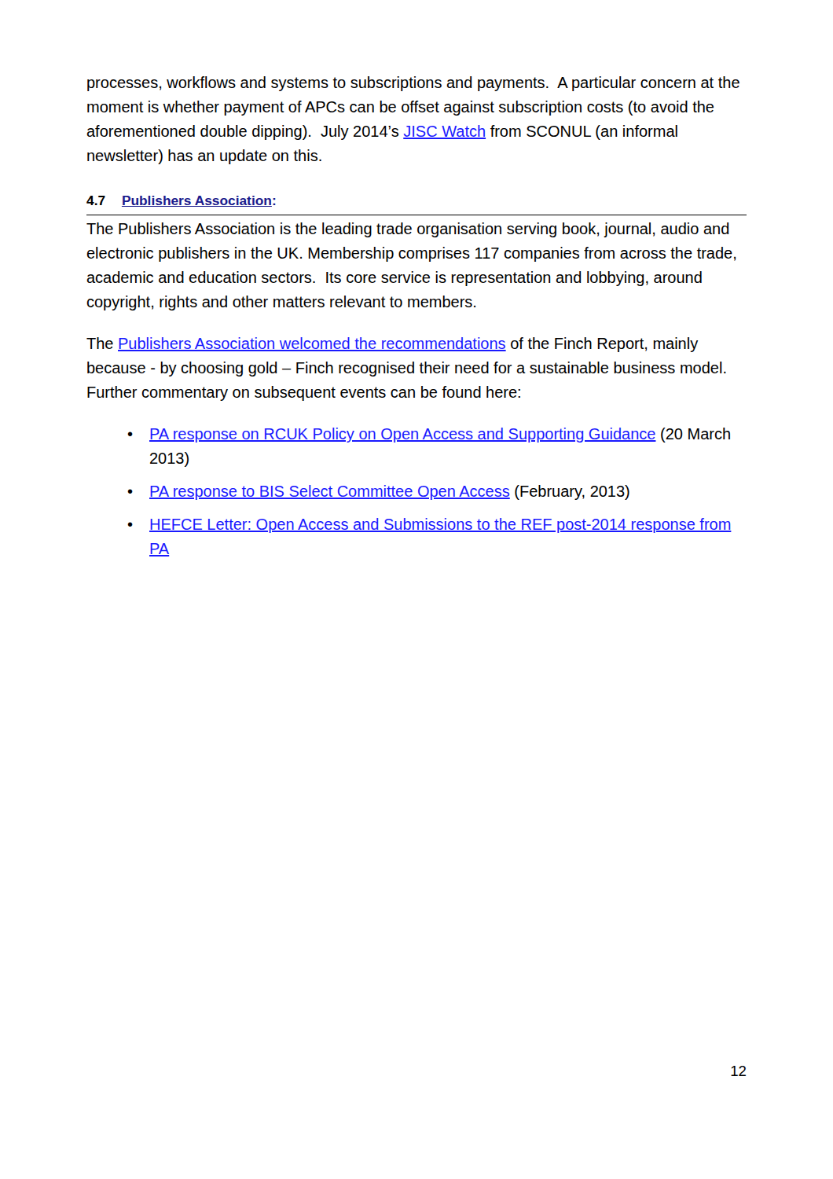processes, workflows and systems to subscriptions and payments. A particular concern at the moment is whether payment of APCs can be offset against subscription costs (to avoid the aforementioned double dipping). July 2014’s JISC Watch from SCONUL (an informal newsletter) has an update on this.
4.7 Publishers Association:
The Publishers Association is the leading trade organisation serving book, journal, audio and electronic publishers in the UK. Membership comprises 117 companies from across the trade, academic and education sectors. Its core service is representation and lobbying, around copyright, rights and other matters relevant to members.
The Publishers Association welcomed the recommendations of the Finch Report, mainly because - by choosing gold – Finch recognised their need for a sustainable business model. Further commentary on subsequent events can be found here:
PA response on RCUK Policy on Open Access and Supporting Guidance (20 March 2013)
PA response to BIS Select Committee Open Access (February, 2013)
HEFCE Letter: Open Access and Submissions to the REF post-2014 response from PA
12